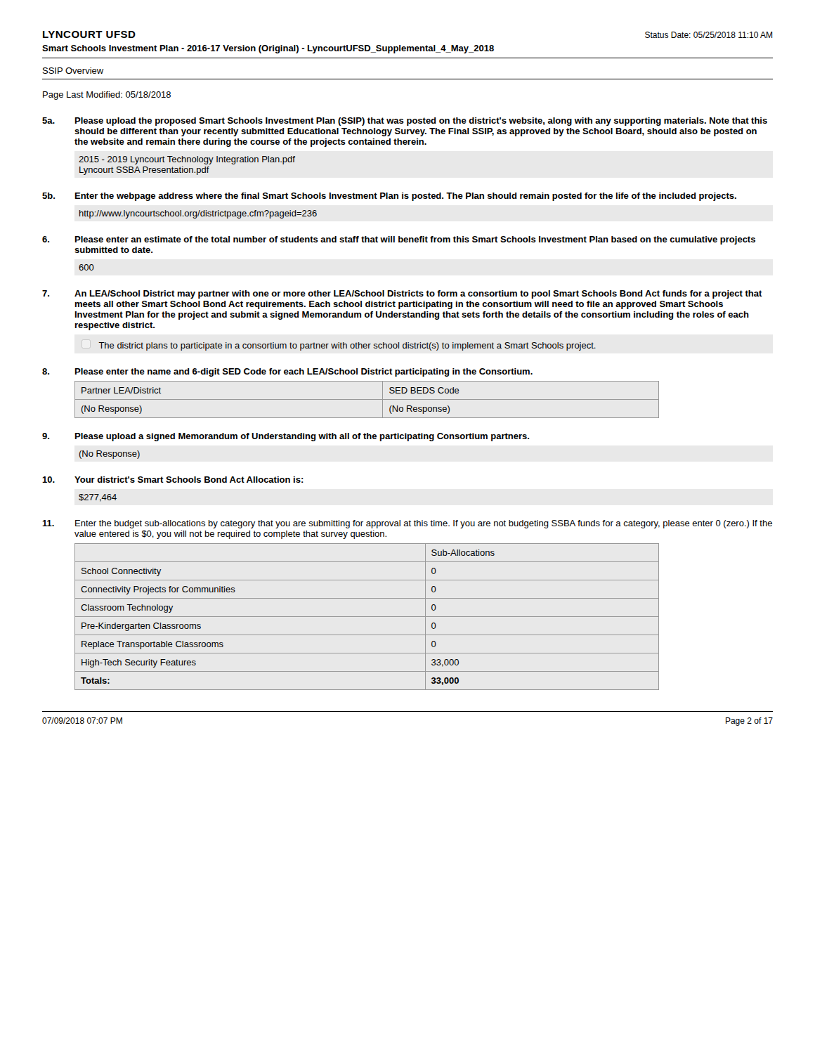LYNCOURT UFSD
Status Date: 05/25/2018 11:10 AM
Smart Schools Investment Plan - 2016-17 Version (Original) - LyncourtUFSD_Supplemental_4_May_2018
SSIP Overview
Page Last Modified: 05/18/2018
5a.
Please upload the proposed Smart Schools Investment Plan (SSIP) that was posted on the district's website, along with any supporting materials. Note that this should be different than your recently submitted Educational Technology Survey. The Final SSIP, as approved by the School Board, should also be posted on the website and remain there during the course of the projects contained therein.
2015 - 2019 Lyncourt Technology Integration Plan.pdf
Lyncourt SSBA Presentation.pdf
5b.
Enter the webpage address where the final Smart Schools Investment Plan is posted. The Plan should remain posted for the life of the included projects.
http://www.lyncourtschool.org/districtpage.cfm?pageid=236
6.
Please enter an estimate of the total number of students and staff that will benefit from this Smart Schools Investment Plan based on the cumulative projects submitted to date.
600
7.
An LEA/School District may partner with one or more other LEA/School Districts to form a consortium to pool Smart Schools Bond Act funds for a project that meets all other Smart School Bond Act requirements. Each school district participating in the consortium will need to file an approved Smart Schools Investment Plan for the project and submit a signed Memorandum of Understanding that sets forth the details of the consortium including the roles of each respective district.
The district plans to participate in a consortium to partner with other school district(s) to implement a Smart Schools project.
8.
Please enter the name and 6-digit SED Code for each LEA/School District participating in the Consortium.
| Partner LEA/District | SED BEDS Code |
| --- | --- |
| (No Response) | (No Response) |
9.
Please upload a signed Memorandum of Understanding with all of the participating Consortium partners.
(No Response)
10.
Your district's Smart Schools Bond Act Allocation is:
$277,464
11.
Enter the budget sub-allocations by category that you are submitting for approval at this time. If you are not budgeting SSBA funds for a category, please enter 0 (zero.) If the value entered is $0, you will not be required to complete that survey question.
| | Sub-Allocations |
| --- | --- |
| School Connectivity | 0 |
| Connectivity Projects for Communities | 0 |
| Classroom Technology | 0 |
| Pre-Kindergarten Classrooms | 0 |
| Replace Transportable Classrooms | 0 |
| High-Tech Security Features | 33,000 |
| Totals: | 33,000 |
07/09/2018 07:07 PM
Page 2 of 17